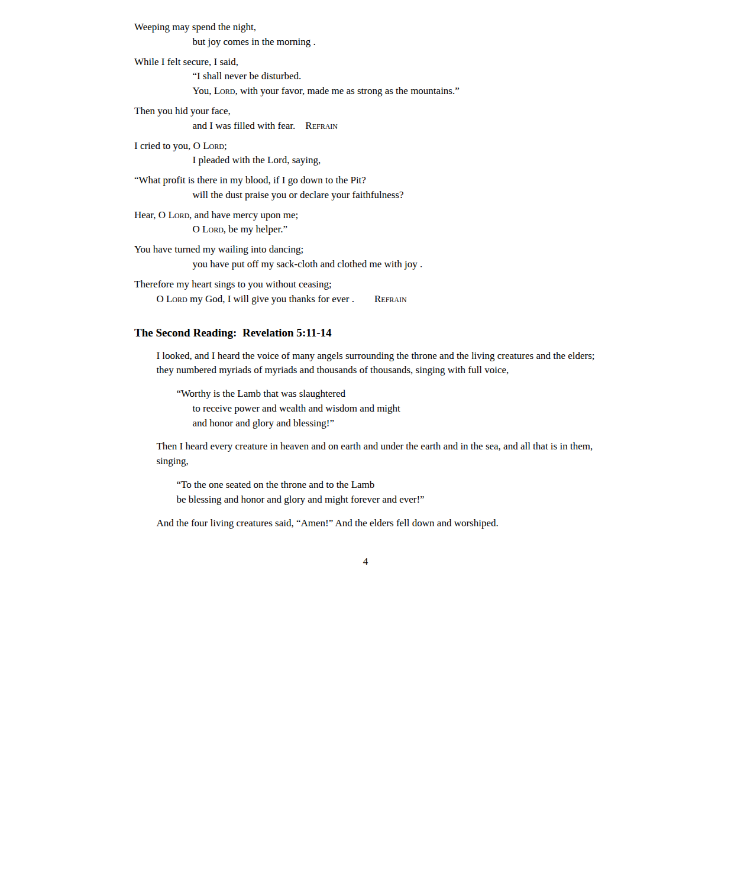Weeping may spend the night, but joy comes in the morning .
While I felt secure, I said, “I shall never be disturbed. You, Lord, with your favor, made me as strong as the mountains.”
Then you hid your face, and I was filled with fear. Refrain
I cried to you, O Lord; I pleaded with the Lord, saying,
“What profit is there in my blood, if I go down to the Pit? will the dust praise you or declare your faithfulness?
Hear, O Lord, and have mercy upon me; O Lord, be my helper.”
You have turned my wailing into dancing; you have put off my sack-cloth and clothed me with joy .
Therefore my heart sings to you without ceasing;
O Lord my God, I will give you thanks for ever . Refrain
The Second Reading: Revelation 5:11-14
I looked, and I heard the voice of many angels surrounding the throne and the living creatures and the elders; they numbered myriads of myriads and thousands of thousands, singing with full voice,
“Worthy is the Lamb that was slaughtered
to receive power and wealth and wisdom and might
and honor and glory and blessing!”
Then I heard every creature in heaven and on earth and under the earth and in the sea, and all that is in them, singing,
“To the one seated on the throne and to the Lamb
be blessing and honor and glory and might forever and ever!”
And the four living creatures said, “Amen!” And the elders fell down and worshiped.
4